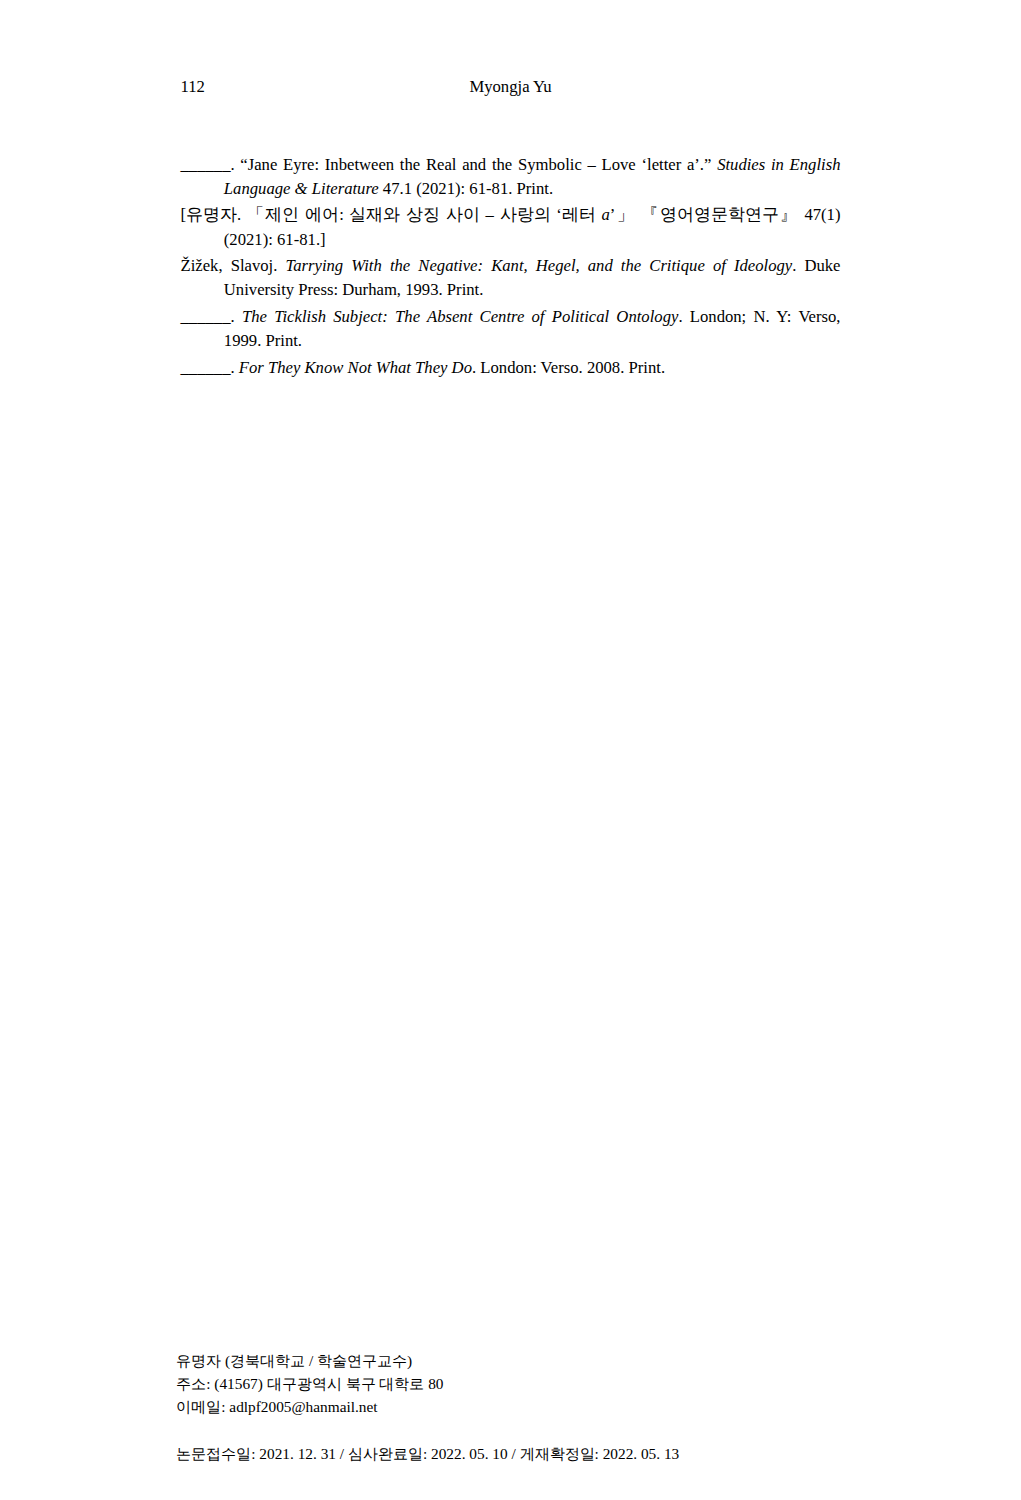112
Myongja Yu
______. “Jane Eyre: Inbetween the Real and the Symbolic – Love ‘letter a’.” Studies in English Language & Literature 47.1 (2021): 61-81. Print.
[유명자. 「제인 에어: 실재와 상징 사이 – 사랑의 ‘레터 a’」 『영어영문학연구』 47(1) (2021): 61-81.]
Žižek, Slavoj. Tarrying With the Negative: Kant, Hegel, and the Critique of Ideology. Duke University Press: Durham, 1993. Print.
______. The Ticklish Subject: The Absent Centre of Political Ontology. London; N. Y: Verso, 1999. Print.
______. For They Know Not What They Do. London: Verso. 2008. Print.
유명자 (경북대학교 / 학술연구교수)
주소: (41567) 대구광역시 북구 대학로 80
이메일: adlpf2005@hanmail.net
논문접수일: 2021. 12. 31 / 심사완료일: 2022. 05. 10 / 게재확정일: 2022. 05. 13